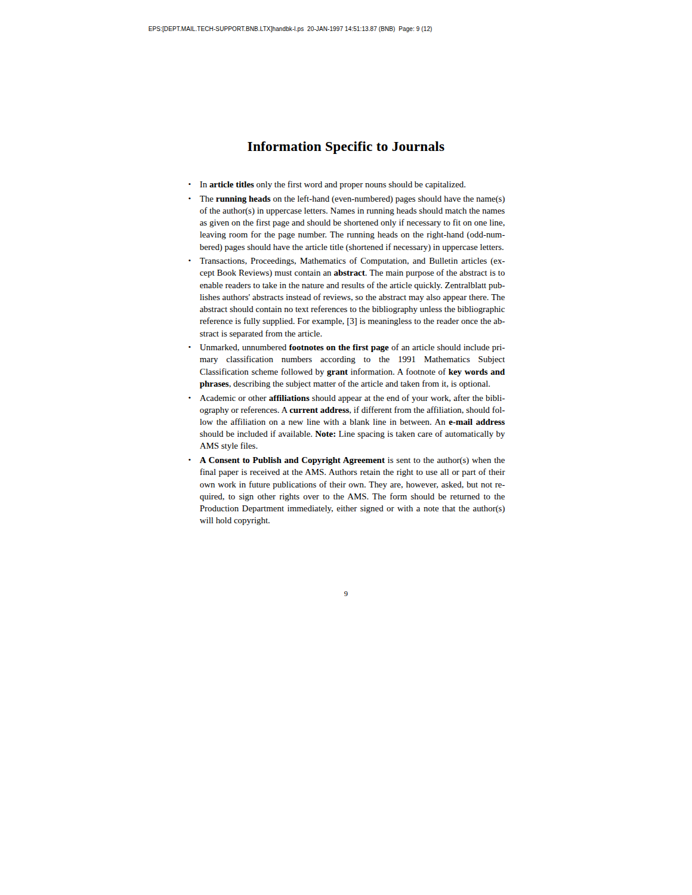EPS:[DEPT.MAIL.TECH-SUPPORT.BNB.LTX]handbk-l.ps 20-JAN-1997 14:51:13.87 (BNB) Page: 9 (12)
Information Specific to Journals
In article titles only the first word and proper nouns should be capitalized.
The running heads on the left-hand (even-numbered) pages should have the name(s) of the author(s) in uppercase letters. Names in running heads should match the names as given on the first page and should be shortened only if necessary to fit on one line, leaving room for the page number. The running heads on the right-hand (odd-numbered) pages should have the article title (shortened if necessary) in uppercase letters.
Transactions, Proceedings, Mathematics of Computation, and Bulletin articles (except Book Reviews) must contain an abstract. The main purpose of the abstract is to enable readers to take in the nature and results of the article quickly. Zentralblatt publishes authors' abstracts instead of reviews, so the abstract may also appear there. The abstract should contain no text references to the bibliography unless the bibliographic reference is fully supplied. For example, [3] is meaningless to the reader once the abstract is separated from the article.
Unmarked, unnumbered footnotes on the first page of an article should include primary classification numbers according to the 1991 Mathematics Subject Classification scheme followed by grant information. A footnote of key words and phrases, describing the subject matter of the article and taken from it, is optional.
Academic or other affiliations should appear at the end of your work, after the bibliography or references. A current address, if different from the affiliation, should follow the affiliation on a new line with a blank line in between. An e-mail address should be included if available. Note: Line spacing is taken care of automatically by AMS style files.
A Consent to Publish and Copyright Agreement is sent to the author(s) when the final paper is received at the AMS. Authors retain the right to use all or part of their own work in future publications of their own. They are, however, asked, but not required, to sign other rights over to the AMS. The form should be returned to the Production Department immediately, either signed or with a note that the author(s) will hold copyright.
9